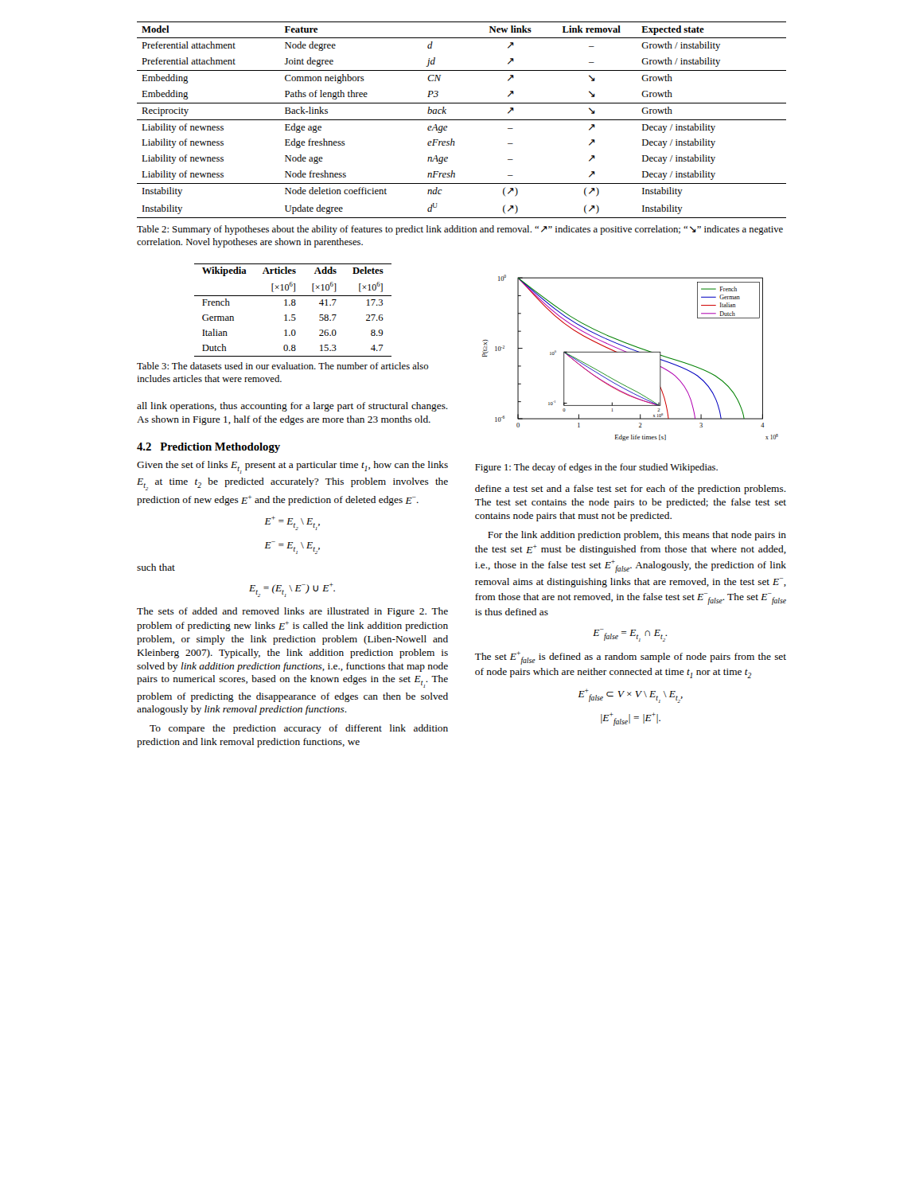| Model | Feature | | New links | Link removal | Expected state |
| --- | --- | --- | --- | --- | --- |
| Preferential attachment | Node degree | d | ↗ | – | Growth / instability |
| Preferential attachment | Joint degree | jd | ↗ | – | Growth / instability |
| Embedding | Common neighbors | CN | ↗ | ↘ | Growth |
| Embedding | Paths of length three | P3 | ↗ | ↘ | Growth |
| Reciprocity | Back-links | back | ↗ | ↘ | Growth |
| Liability of newness | Edge age | eAge | – | ↗ | Decay / instability |
| Liability of newness | Edge freshness | eFresh | – | ↗ | Decay / instability |
| Liability of newness | Node age | nAge | – | ↗ | Decay / instability |
| Liability of newness | Node freshness | nFresh | – | ↗ | Decay / instability |
| Instability | Node deletion coefficient | ndc | (↗) | (↗) | Instability |
| Instability | Update degree | d U | (↗) | (↗) | Instability |
Table 2: Summary of hypotheses about the ability of features to predict link addition and removal. “↗” indicates a positive correlation; “↘” indicates a negative correlation. Novel hypotheses are shown in parentheses.
| Wikipedia | Articles | Adds | Deletes |
| --- | --- | --- | --- |
| | [×10 6 ] | [×10 6 ] | [×10 6 ] |
| French | 1.8 | 41.7 | 17.3 |
| German | 1.5 | 58.7 | 27.6 |
| Italian | 1.0 | 26.0 | 8.9 |
| Dutch | 0.8 | 15.3 | 4.7 |
Table 3: The datasets used in our evaluation. The number of articles also includes articles that were removed.
all link operations, thus accounting for a large part of structural changes. As shown in Figure 1, half of the edges are more than 23 months old.
4.2 Prediction Methodology
Given the set of links Et1 present at a particular time t1, how can the links Et2 at time t2 be predicted accurately? This problem involves the prediction of new edges E+ and the prediction of deleted edges E−.
E+ = Et2 \ Et1,
E− = Et1 \ Et2,
such that
Et2 = (Et1 \ E−) ∪ E+.
The sets of added and removed links are illustrated in Figure 2. The problem of predicting new links E+ is called the link addition prediction problem, or simply the link prediction problem (Liben-Nowell and Kleinberg 2007). Typically, the link addition prediction problem is solved by link addition prediction functions, i.e., functions that map node pairs to numerical scores, based on the known edges in the set Et1. The problem of predicting the disappearance of edges can then be solved analogously by link removal prediction functions.
To compare the prediction accuracy of different link addition prediction and link removal prediction functions, we
100 10-2 10-6 0 1 2 3 4 x 108 Edge life times [s] P(t≥x) French German Italian Dutch 100 10-1 0 1 2 x 108
Figure 1: The decay of edges in the four studied Wikipedias.
define a test set and a false test set for each of the prediction problems. The test set contains the node pairs to be predicted; the false test set contains node pairs that must not be predicted.
For the link addition prediction problem, this means that node pairs in the test set E+ must be distinguished from those that where not added, i.e., those in the false test set E+false. Analogously, the prediction of link removal aims at distinguishing links that are removed, in the test set E−, from those that are not removed, in the false test set E−false. The set E−false is thus defined as
E−false = Et1 ∩ Et2.
The set E+false is defined as a random sample of node pairs from the set of node pairs which are neither connected at time t1 nor at time t2
E+false ⊂ V × V \ Et1 \ Et2,
|E+false| = |E+|.